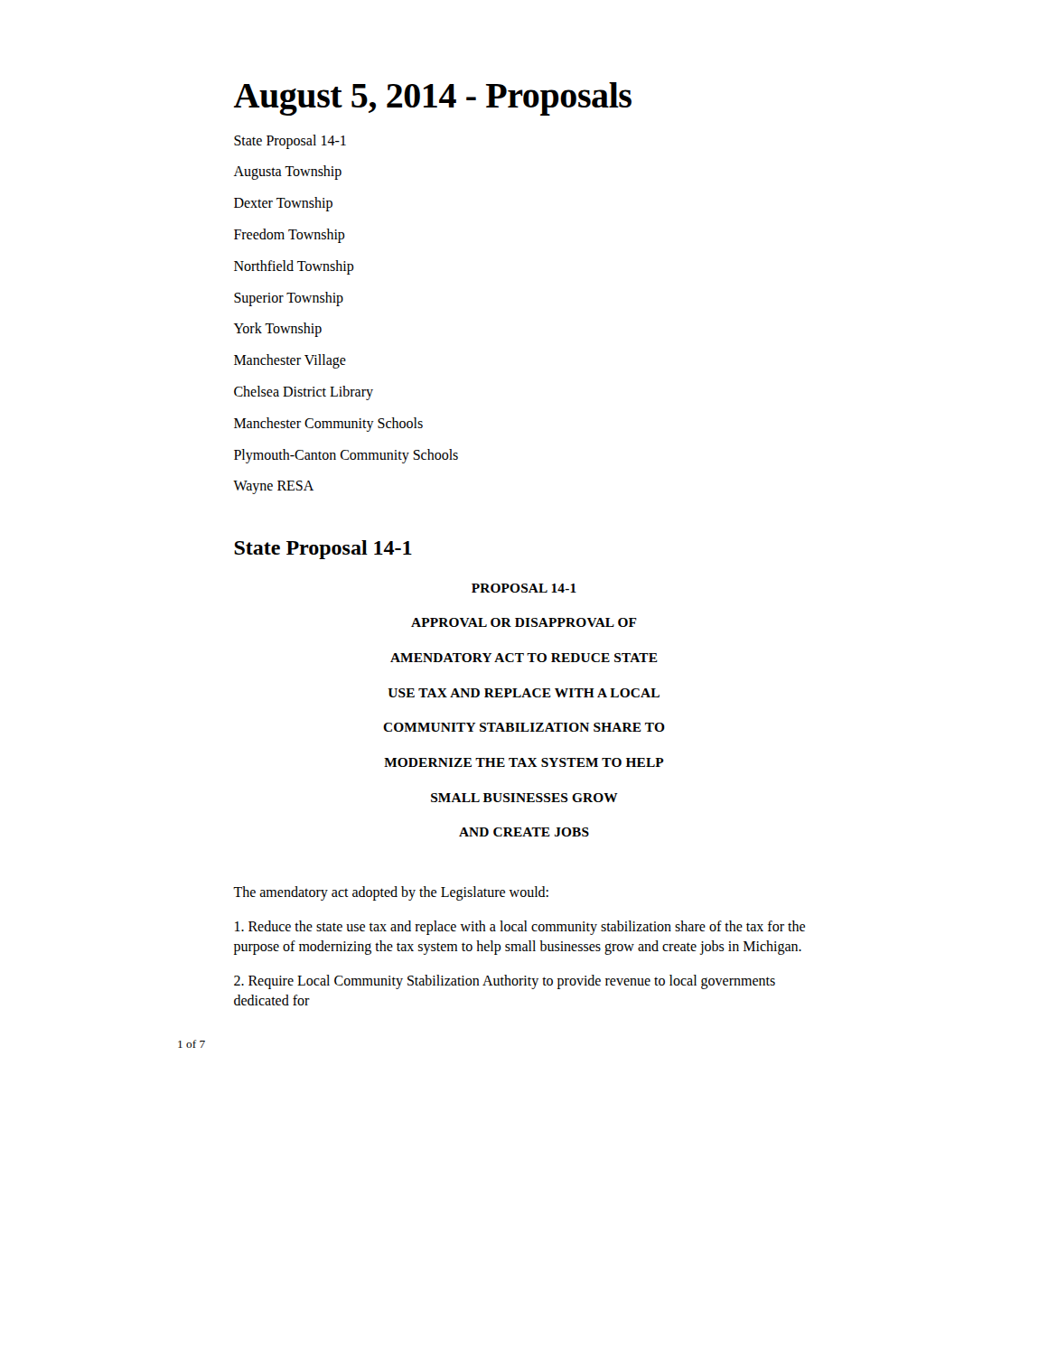August 5, 2014 - Proposals
State Proposal 14-1
Augusta Township
Dexter Township
Freedom Township
Northfield Township
Superior Township
York Township
Manchester Village
Chelsea District Library
Manchester Community Schools
Plymouth-Canton Community Schools
Wayne RESA
State Proposal 14-1
PROPOSAL 14-1
APPROVAL OR DISAPPROVAL OF
AMENDATORY ACT TO REDUCE STATE
USE TAX AND REPLACE WITH A LOCAL
COMMUNITY STABILIZATION SHARE TO
MODERNIZE THE TAX SYSTEM TO HELP
SMALL BUSINESSES GROW
AND CREATE JOBS
The amendatory act adopted by the Legislature would:
1. Reduce the state use tax and replace with a local community stabilization share of the tax for the purpose of modernizing the tax system to help small businesses grow and create jobs in Michigan.
2. Require Local Community Stabilization Authority to provide revenue to local governments dedicated for
1 of 7